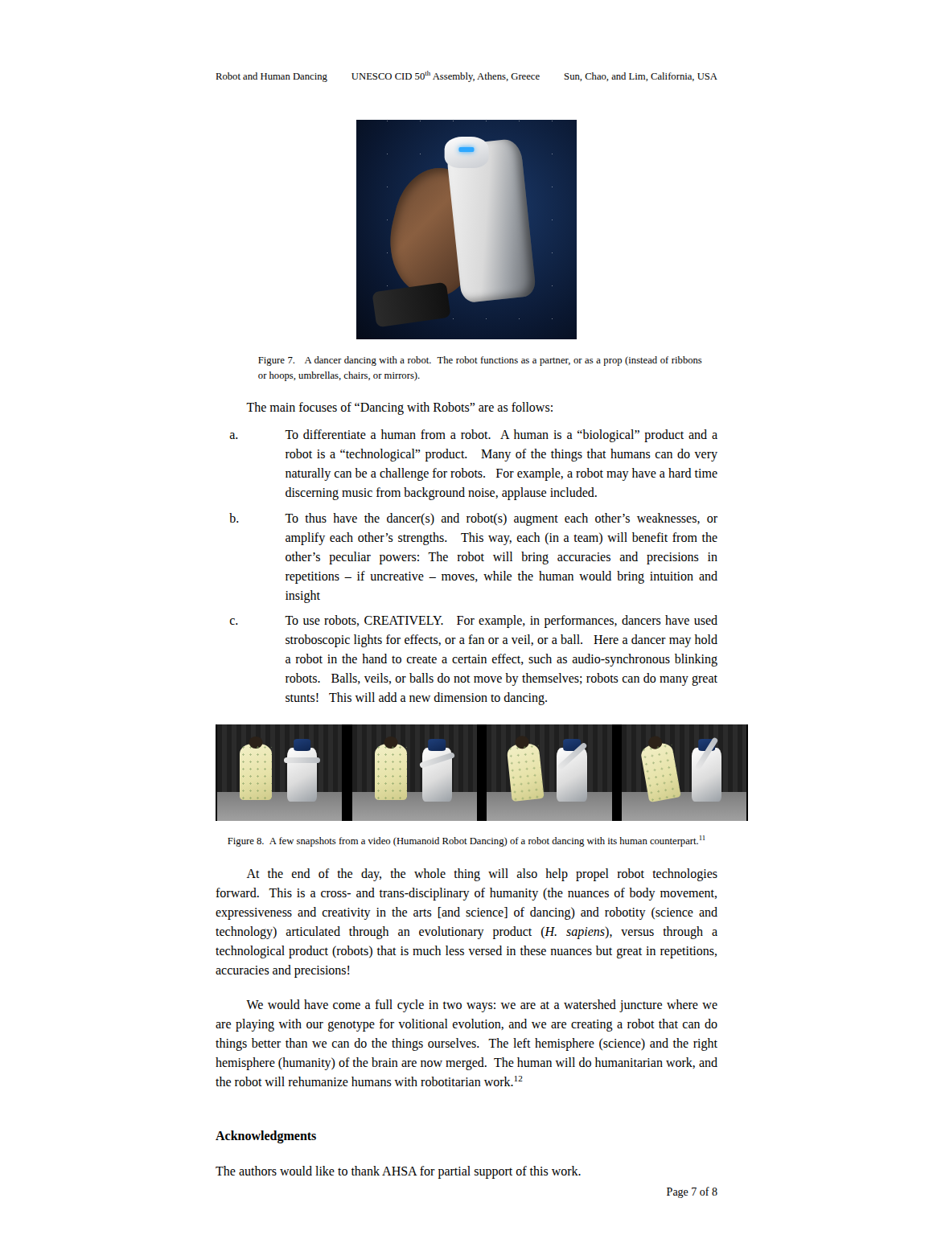Robot and Human Dancing UNESCO CID 50th Assembly, Athens, Greece Sun, Chao, and Lim, California, USA
Figure 7. A dancer dancing with a robot. The robot functions as a partner, or as a prop (instead of ribbons or hoops, umbrellas, chairs, or mirrors).
The main focuses of “Dancing with Robots” are as follows:
a. To differentiate a human from a robot. A human is a “biological” product and a robot is a “technological” product. Many of the things that humans can do very naturally can be a challenge for robots. For example, a robot may have a hard time discerning music from background noise, applause included.
b. To thus have the dancer(s) and robot(s) augment each other’s weaknesses, or amplify each other’s strengths. This way, each (in a team) will benefit from the other’s peculiar powers: The robot will bring accuracies and precisions in repetitions – if uncreative – moves, while the human would bring intuition and insight
c. To use robots, CREATIVELY. For example, in performances, dancers have used stroboscopic lights for effects, or a fan or a veil, or a ball. Here a dancer may hold a robot in the hand to create a certain effect, such as audio-synchronous blinking robots. Balls, veils, or balls do not move by themselves; robots can do many great stunts! This will add a new dimension to dancing.
Figure 8. A few snapshots from a video (Humanoid Robot Dancing) of a robot dancing with its human counterpart.11
At the end of the day, the whole thing will also help propel robot technologies forward. This is a cross- and trans-disciplinary of humanity (the nuances of body movement, expressiveness and creativity in the arts [and science] of dancing) and robotity (science and technology) articulated through an evolutionary product (H. sapiens), versus through a technological product (robots) that is much less versed in these nuances but great in repetitions, accuracies and precisions!
We would have come a full cycle in two ways: we are at a watershed juncture where we are playing with our genotype for volitional evolution, and we are creating a robot that can do things better than we can do the things ourselves. The left hemisphere (science) and the right hemisphere (humanity) of the brain are now merged. The human will do humanitarian work, and the robot will rehumanize humans with robotitarian work.12
Acknowledgments
The authors would like to thank AHSA for partial support of this work.
Page 7 of 8